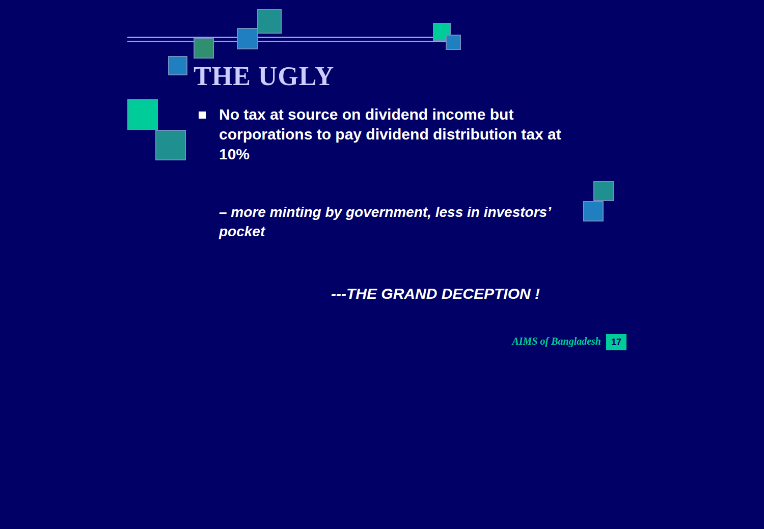THE UGLY
No tax at source on dividend income but corporations to pay dividend distribution tax at 10%
– more minting by government, less in investors’ pocket
---THE GRAND DECEPTION !
AIMS of Bangladesh
17